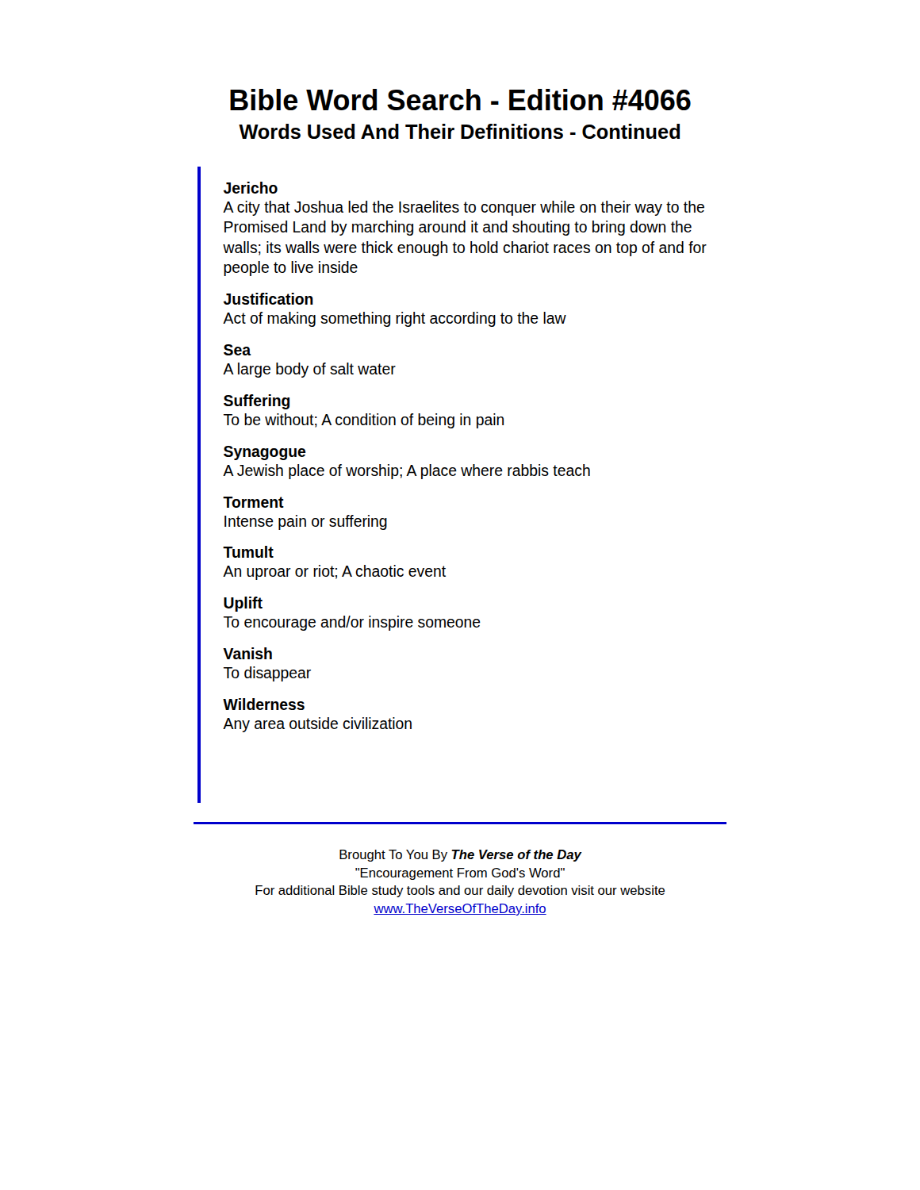Bible Word Search - Edition #4066
Words Used And Their Definitions - Continued
Jericho
A city that Joshua led the Israelites to conquer while on their way to the Promised Land by marching around it and shouting to bring down the walls; its walls were thick enough to hold chariot races on top of and for people to live inside
Justification
Act of making something right according to the law
Sea
A large body of salt water
Suffering
To be without; A condition of being in pain
Synagogue
A Jewish place of worship; A place where rabbis teach
Torment
Intense pain or suffering
Tumult
An uproar or riot; A chaotic event
Uplift
To encourage and/or inspire someone
Vanish
To disappear
Wilderness
Any area outside civilization
Brought To You By The Verse of the Day
"Encouragement From God's Word"
For additional Bible study tools and our daily devotion visit our website
www.TheVerseOfTheDay.info